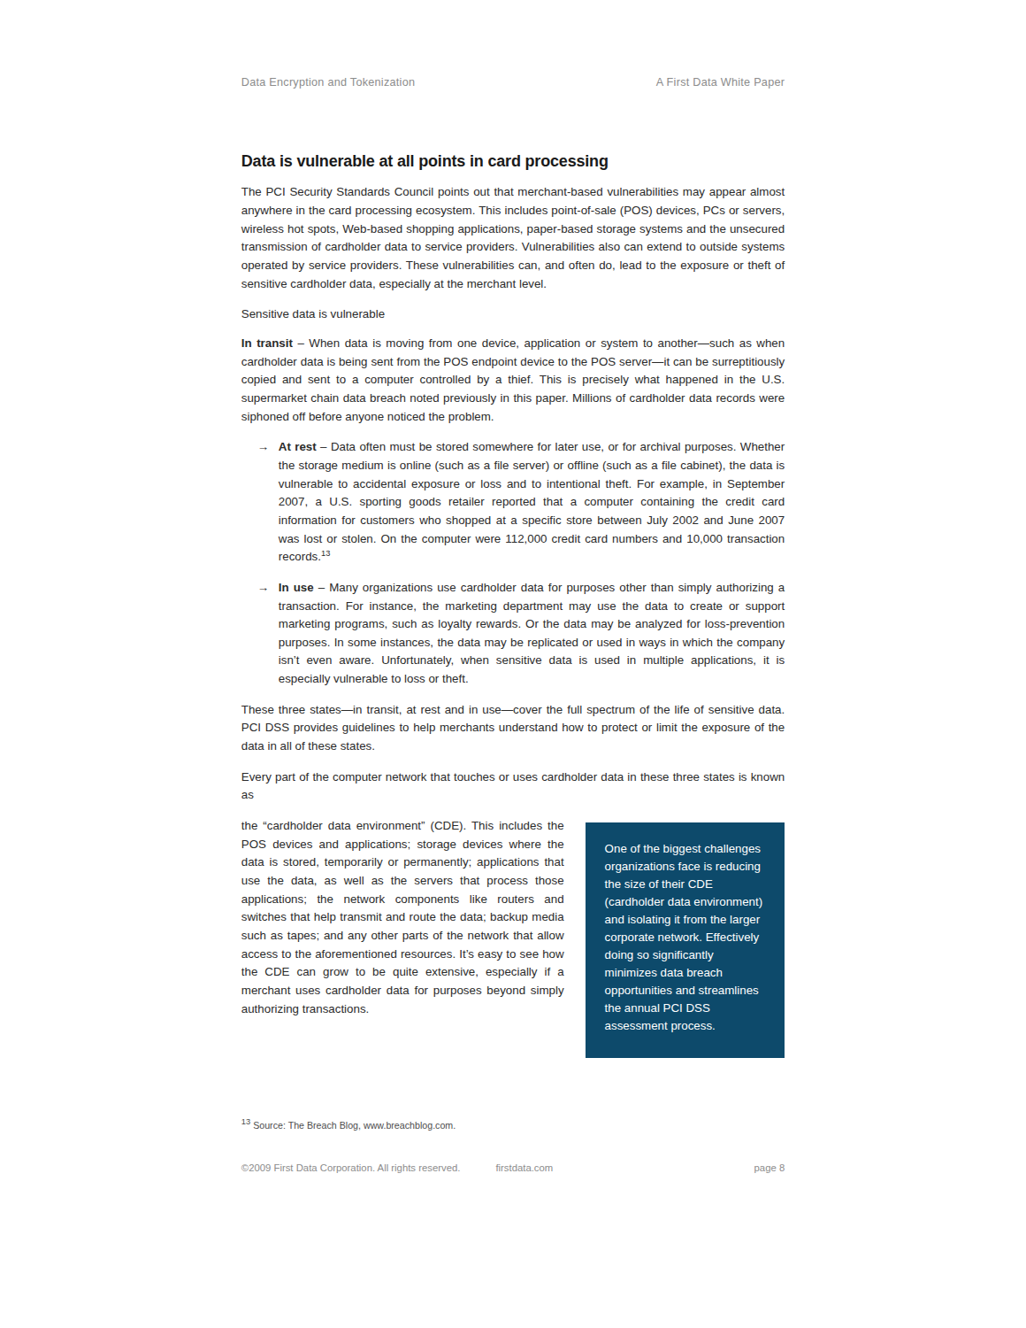Data Encryption and Tokenization
A First Data White Paper
Data is vulnerable at all points in card processing
The PCI Security Standards Council points out that merchant-based vulnerabilities may appear almost anywhere in the card processing ecosystem. This includes point-of-sale (POS) devices, PCs or servers, wireless hot spots, Web-based shopping applications, paper-based storage systems and the unsecured transmission of cardholder data to service providers. Vulnerabilities also can extend to outside systems operated by service providers. These vulnerabilities can, and often do, lead to the exposure or theft of sensitive cardholder data, especially at the merchant level.
Sensitive data is vulnerable
In transit – When data is moving from one device, application or system to another—such as when cardholder data is being sent from the POS endpoint device to the POS server—it can be surreptitiously copied and sent to a computer controlled by a thief. This is precisely what happened in the U.S. supermarket chain data breach noted previously in this paper. Millions of cardholder data records were siphoned off before anyone noticed the problem.
At rest – Data often must be stored somewhere for later use, or for archival purposes. Whether the storage medium is online (such as a file server) or offline (such as a file cabinet), the data is vulnerable to accidental exposure or loss and to intentional theft. For example, in September 2007, a U.S. sporting goods retailer reported that a computer containing the credit card information for customers who shopped at a specific store between July 2002 and June 2007 was lost or stolen. On the computer were 112,000 credit card numbers and 10,000 transaction records.13
In use – Many organizations use cardholder data for purposes other than simply authorizing a transaction. For instance, the marketing department may use the data to create or support marketing programs, such as loyalty rewards. Or the data may be analyzed for loss-prevention purposes. In some instances, the data may be replicated or used in ways in which the company isn’t even aware. Unfortunately, when sensitive data is used in multiple applications, it is especially vulnerable to loss or theft.
These three states—in transit, at rest and in use—cover the full spectrum of the life of sensitive data. PCI DSS provides guidelines to help merchants understand how to protect or limit the exposure of the data in all of these states.
Every part of the computer network that touches or uses cardholder data in these three states is known as
One of the biggest challenges organizations face is reducing the size of their CDE (cardholder data environment) and isolating it from the larger corporate network. Effectively doing so significantly minimizes data breach opportunities and streamlines the annual PCI DSS assessment process.
the “cardholder data environment” (CDE). This includes the POS devices and applications; storage devices where the data is stored, temporarily or permanently; applications that use the data, as well as the servers that process those applications; the network components like routers and switches that help transmit and route the data; backup media such as tapes; and any other parts of the network that allow access to the aforementioned resources. It’s easy to see how the CDE can grow to be quite extensive, especially if a merchant uses cardholder data for purposes beyond simply authorizing transactions.
13 Source: The Breach Blog, www.breachblog.com.
©2009 First Data Corporation. All rights reserved.
firstdata.com
page 8